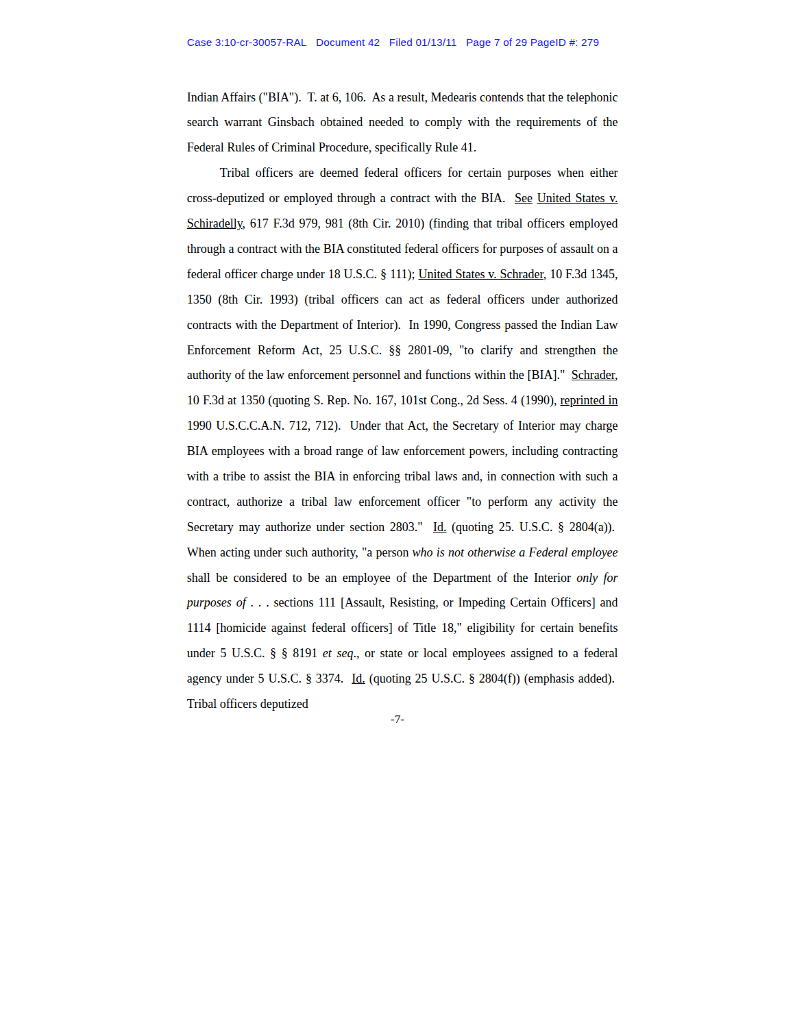Case 3:10-cr-30057-RAL Document 42 Filed 01/13/11 Page 7 of 29 PageID #: 279
Indian Affairs ("BIA"). T. at 6, 106. As a result, Medearis contends that the telephonic search warrant Ginsbach obtained needed to comply with the requirements of the Federal Rules of Criminal Procedure, specifically Rule 41.
Tribal officers are deemed federal officers for certain purposes when either cross-deputized or employed through a contract with the BIA. See United States v. Schiradelly, 617 F.3d 979, 981 (8th Cir. 2010) (finding that tribal officers employed through a contract with the BIA constituted federal officers for purposes of assault on a federal officer charge under 18 U.S.C. § 111); United States v. Schrader, 10 F.3d 1345, 1350 (8th Cir. 1993) (tribal officers can act as federal officers under authorized contracts with the Department of Interior). In 1990, Congress passed the Indian Law Enforcement Reform Act, 25 U.S.C. §§ 2801-09, "to clarify and strengthen the authority of the law enforcement personnel and functions within the [BIA]." Schrader, 10 F.3d at 1350 (quoting S. Rep. No. 167, 101st Cong., 2d Sess. 4 (1990), reprinted in 1990 U.S.C.C.A.N. 712, 712). Under that Act, the Secretary of Interior may charge BIA employees with a broad range of law enforcement powers, including contracting with a tribe to assist the BIA in enforcing tribal laws and, in connection with such a contract, authorize a tribal law enforcement officer "to perform any activity the Secretary may authorize under section 2803." Id. (quoting 25. U.S.C. § 2804(a)). When acting under such authority, "a person who is not otherwise a Federal employee shall be considered to be an employee of the Department of the Interior only for purposes of . . . sections 111 [Assault, Resisting, or Impeding Certain Officers] and 1114 [homicide against federal officers] of Title 18," eligibility for certain benefits under 5 U.S.C. § § 8191 et seq., or state or local employees assigned to a federal agency under 5 U.S.C. § 3374. Id. (quoting 25 U.S.C. § 2804(f)) (emphasis added). Tribal officers deputized
-7-